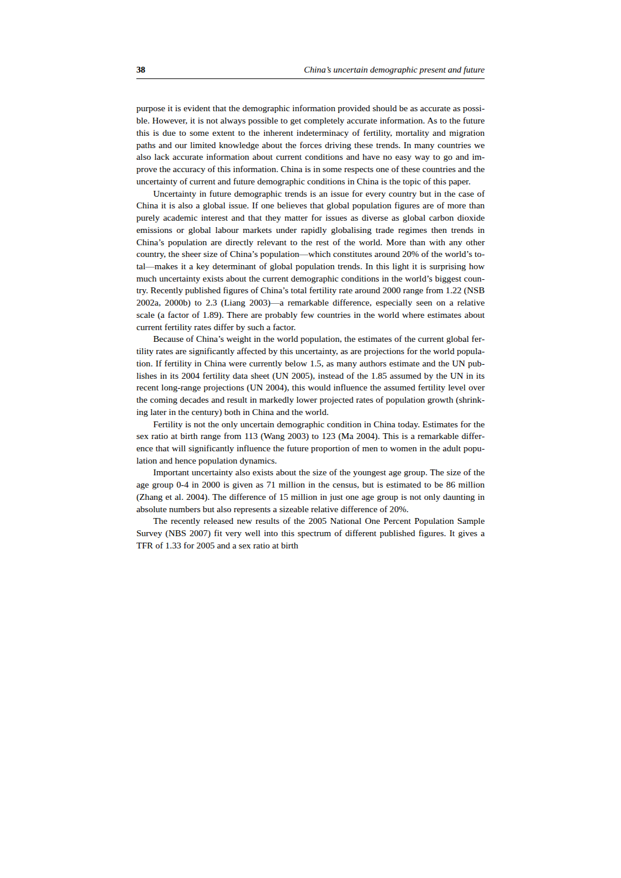38 China’s uncertain demographic present and future
purpose it is evident that the demographic information provided should be as accurate as possible. However, it is not always possible to get completely accurate information. As to the future this is due to some extent to the inherent indeterminacy of fertility, mortality and migration paths and our limited knowledge about the forces driving these trends. In many countries we also lack accurate information about current conditions and have no easy way to go and improve the accuracy of this information. China is in some respects one of these countries and the uncertainty of current and future demographic conditions in China is the topic of this paper.
Uncertainty in future demographic trends is an issue for every country but in the case of China it is also a global issue. If one believes that global population figures are of more than purely academic interest and that they matter for issues as diverse as global carbon dioxide emissions or global labour markets under rapidly globalising trade regimes then trends in China’s population are directly relevant to the rest of the world. More than with any other country, the sheer size of China’s population—which constitutes around 20% of the world’s total—makes it a key determinant of global population trends. In this light it is surprising how much uncertainty exists about the current demographic conditions in the world’s biggest country. Recently published figures of China’s total fertility rate around 2000 range from 1.22 (NSB 2002a, 2000b) to 2.3 (Liang 2003)—a remarkable difference, especially seen on a relative scale (a factor of 1.89). There are probably few countries in the world where estimates about current fertility rates differ by such a factor.
Because of China’s weight in the world population, the estimates of the current global fertility rates are significantly affected by this uncertainty, as are projections for the world population. If fertility in China were currently below 1.5, as many authors estimate and the UN publishes in its 2004 fertility data sheet (UN 2005), instead of the 1.85 assumed by the UN in its recent long-range projections (UN 2004), this would influence the assumed fertility level over the coming decades and result in markedly lower projected rates of population growth (shrinking later in the century) both in China and the world.
Fertility is not the only uncertain demographic condition in China today. Estimates for the sex ratio at birth range from 113 (Wang 2003) to 123 (Ma 2004). This is a remarkable difference that will significantly influence the future proportion of men to women in the adult population and hence population dynamics.
Important uncertainty also exists about the size of the youngest age group. The size of the age group 0-4 in 2000 is given as 71 million in the census, but is estimated to be 86 million (Zhang et al. 2004). The difference of 15 million in just one age group is not only daunting in absolute numbers but also represents a sizeable relative difference of 20%.
The recently released new results of the 2005 National One Percent Population Sample Survey (NBS 2007) fit very well into this spectrum of different published figures. It gives a TFR of 1.33 for 2005 and a sex ratio at birth